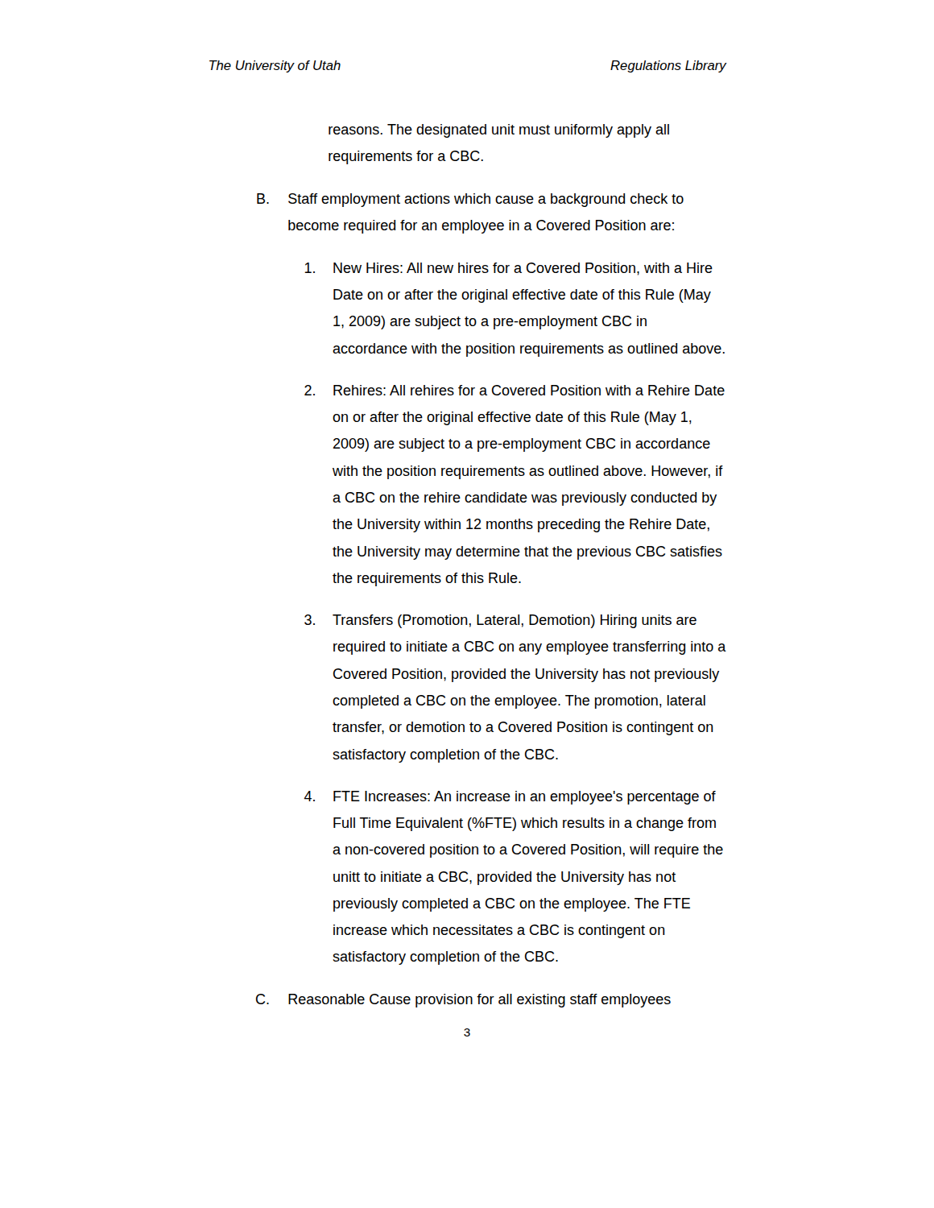The University of Utah Regulations Library
reasons. The designated unit must uniformly apply all requirements for a CBC.
Staff employment actions which cause a background check to become required for an employee in a Covered Position are:
New Hires: All new hires for a Covered Position, with a Hire Date on or after the original effective date of this Rule (May 1, 2009) are subject to a pre-employment CBC in accordance with the position requirements as outlined above.
Rehires: All rehires for a Covered Position with a Rehire Date on or after the original effective date of this Rule (May 1, 2009) are subject to a pre-employment CBC in accordance with the position requirements as outlined above. However, if a CBC on the rehire candidate was previously conducted by the University within 12 months preceding the Rehire Date, the University may determine that the previous CBC satisfies the requirements of this Rule.
Transfers (Promotion, Lateral, Demotion) Hiring units are required to initiate a CBC on any employee transferring into a Covered Position, provided the University has not previously completed a CBC on the employee. The promotion, lateral transfer, or demotion to a Covered Position is contingent on satisfactory completion of the CBC.
FTE Increases: An increase in an employee's percentage of Full Time Equivalent (%FTE) which results in a change from a non-covered position to a Covered Position, will require the unitt to initiate a CBC, provided the University has not previously completed a CBC on the employee. The FTE increase which necessitates a CBC is contingent on satisfactory completion of the CBC.
Reasonable Cause provision for all existing staff employees
3